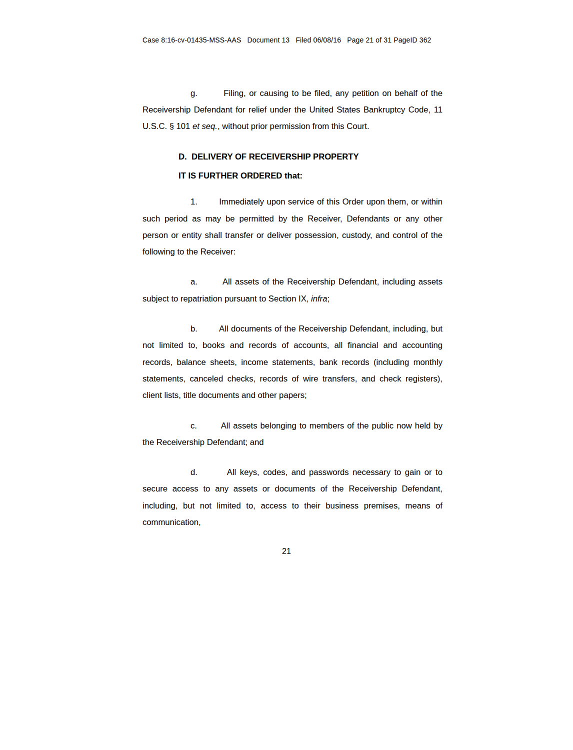Case 8:16-cv-01435-MSS-AAS Document 13 Filed 06/08/16 Page 21 of 31 PageID 362
g. Filing, or causing to be filed, any petition on behalf of the Receivership Defendant for relief under the United States Bankruptcy Code, 11 U.S.C. § 101 et seq., without prior permission from this Court.
D. Delivery of Receivership Property
IT IS FURTHER ORDERED that:
1. Immediately upon service of this Order upon them, or within such period as may be permitted by the Receiver, Defendants or any other person or entity shall transfer or deliver possession, custody, and control of the following to the Receiver:
a. All assets of the Receivership Defendant, including assets subject to repatriation pursuant to Section IX, infra;
b. All documents of the Receivership Defendant, including, but not limited to, books and records of accounts, all financial and accounting records, balance sheets, income statements, bank records (including monthly statements, canceled checks, records of wire transfers, and check registers), client lists, title documents and other papers;
c. All assets belonging to members of the public now held by the Receivership Defendant; and
d. All keys, codes, and passwords necessary to gain or to secure access to any assets or documents of the Receivership Defendant, including, but not limited to, access to their business premises, means of communication,
21